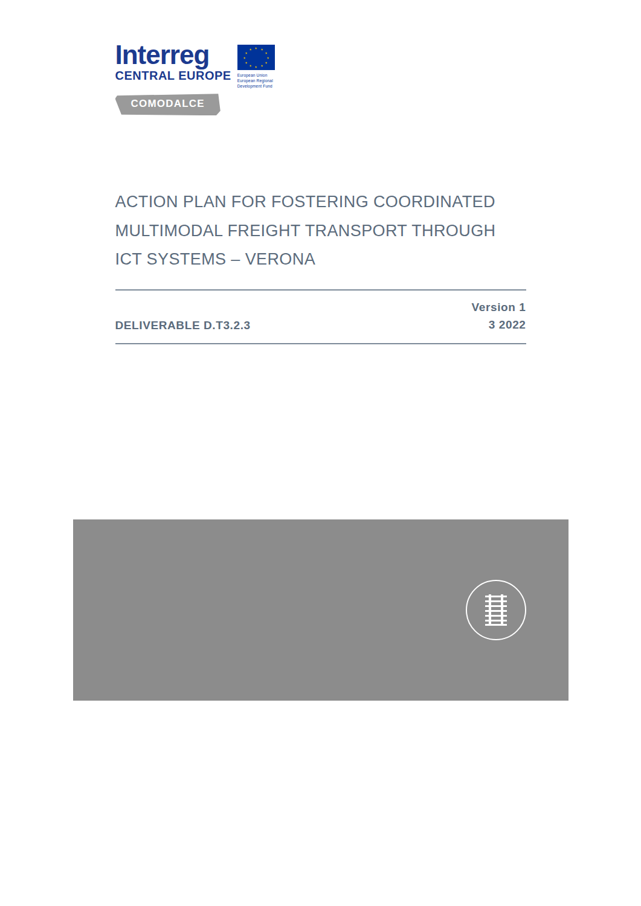Interreg
CENTRAL EUROPE
European Union
European Regional
Development Fund
COMODALCE
Action plan for fostering coordinated multimodal freight transport through ICT systems – Verona
DELIVERABLE D.T3.2.3
Version 1
3 2022